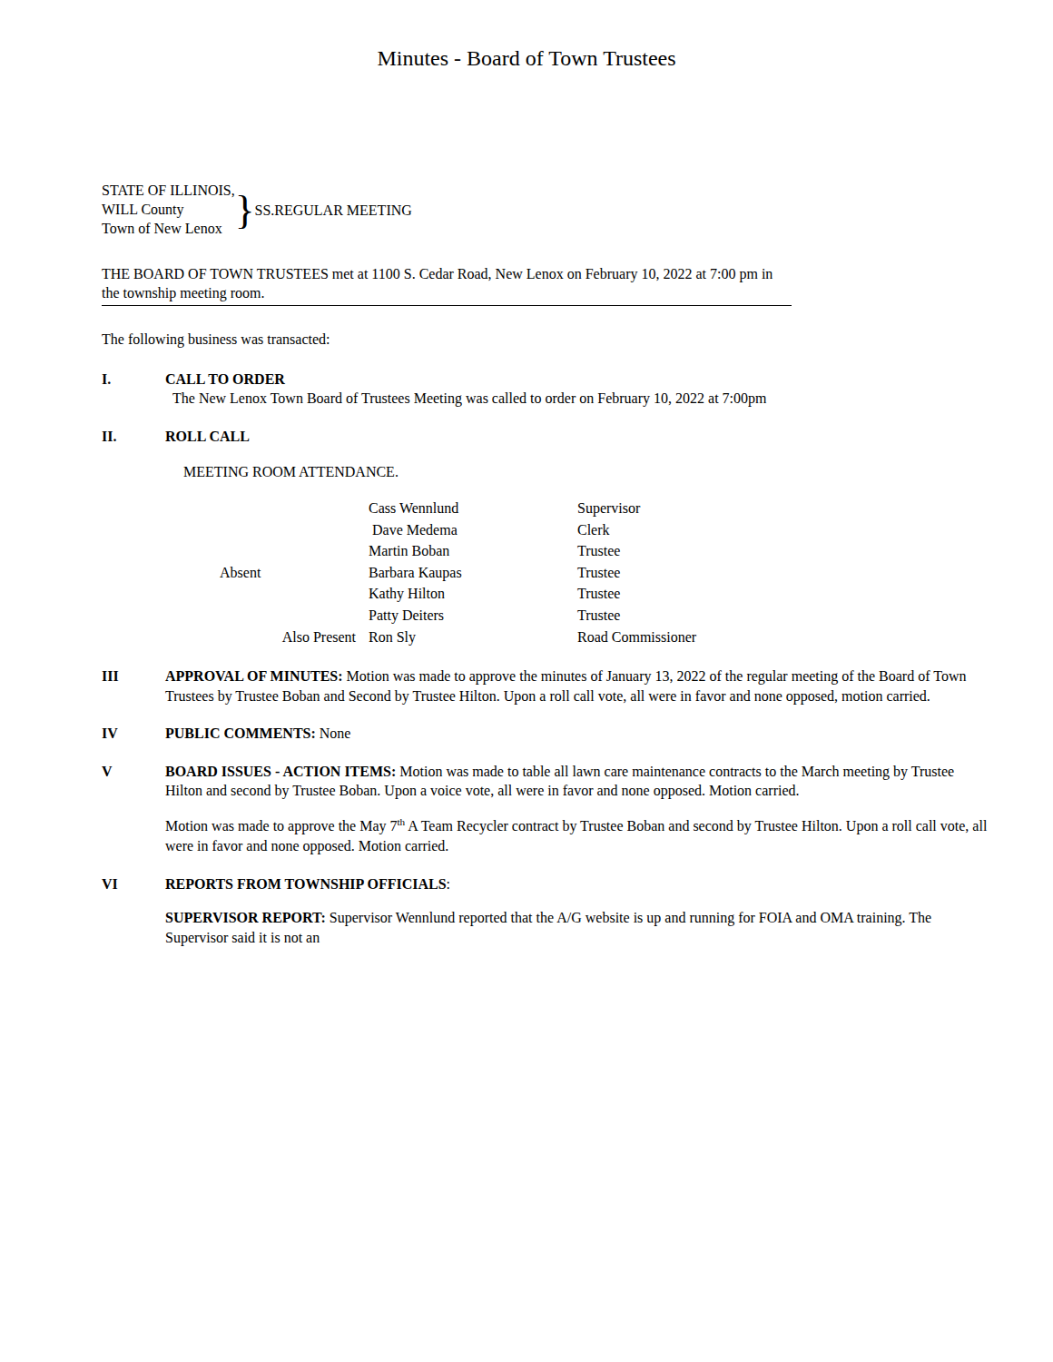Minutes - Board of Town Trustees
| STATE OF ILLINOIS, WILL County Town of New Lenox | } | SS. | REGULAR MEETING |
THE BOARD OF TOWN TRUSTEES met at 1100 S. Cedar Road, New Lenox on February 10, 2022 at 7:00 pm in the township meeting room.
The following business was transacted:
I. CALL TO ORDER
The New Lenox Town Board of Trustees Meeting was called to order on February 10, 2022 at 7:00pm
II. ROLL CALL
MEETING ROOM ATTENDANCE.
| | Cass Wennlund | Supervisor |
| | Dave Medema | Clerk |
| | Martin Boban | Trustee |
| Absent | Barbara Kaupas | Trustee |
| | Kathy Hilton | Trustee |
| | Patty Deiters | Trustee |
| Also Present | Ron Sly | Road Commissioner |
III APPROVAL OF MINUTES: Motion was made to approve the minutes of January 13, 2022 of the regular meeting of the Board of Town Trustees by Trustee Boban and Second by Trustee Hilton. Upon a roll call vote, all were in favor and none opposed, motion carried.
IV PUBLIC COMMENTS: None
V BOARD ISSUES - ACTION ITEMS: Motion was made to table all lawn care maintenance contracts to the March meeting by Trustee Hilton and second by Trustee Boban. Upon a voice vote, all were in favor and none opposed. Motion carried.
Motion was made to approve the May 7th A Team Recycler contract by Trustee Boban and second by Trustee Hilton. Upon a roll call vote, all were in favor and none opposed. Motion carried.
VI REPORTS FROM TOWNSHIP OFFICIALS:
SUPERVISOR REPORT: Supervisor Wennlund reported that the A/G website is up and running for FOIA and OMA training. The Supervisor said it is not an